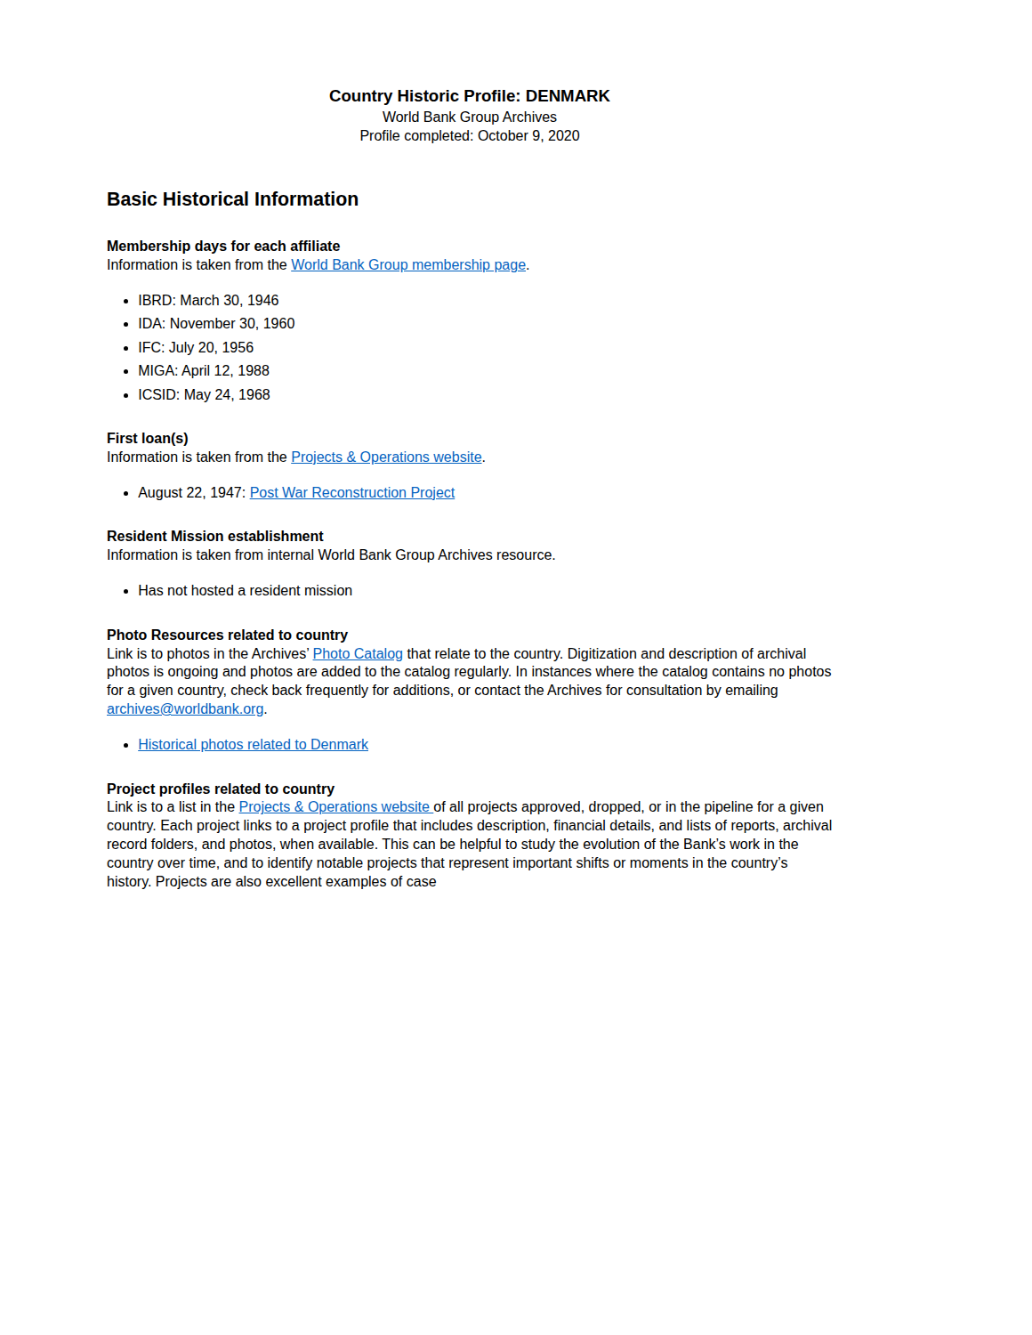Country Historic Profile: DENMARK
World Bank Group Archives
Profile completed: October 9, 2020
Basic Historical Information
Membership days for each affiliate
Information is taken from the World Bank Group membership page.
IBRD: March 30, 1946
IDA: November 30, 1960
IFC: July 20, 1956
MIGA: April 12, 1988
ICSID: May 24, 1968
First loan(s)
Information is taken from the Projects & Operations website.
August 22, 1947: Post War Reconstruction Project
Resident Mission establishment
Information is taken from internal World Bank Group Archives resource.
Has not hosted a resident mission
Photo Resources related to country
Link is to photos in the Archives’ Photo Catalog that relate to the country. Digitization and description of archival photos is ongoing and photos are added to the catalog regularly. In instances where the catalog contains no photos for a given country, check back frequently for additions, or contact the Archives for consultation by emailing archives@worldbank.org.
Historical photos related to Denmark
Project profiles related to country
Link is to a list in the Projects & Operations website of all projects approved, dropped, or in the pipeline for a given country. Each project links to a project profile that includes description, financial details, and lists of reports, archival record folders, and photos, when available. This can be helpful to study the evolution of the Bank’s work in the country over time, and to identify notable projects that represent important shifts or moments in the country’s history. Projects are also excellent examples of case